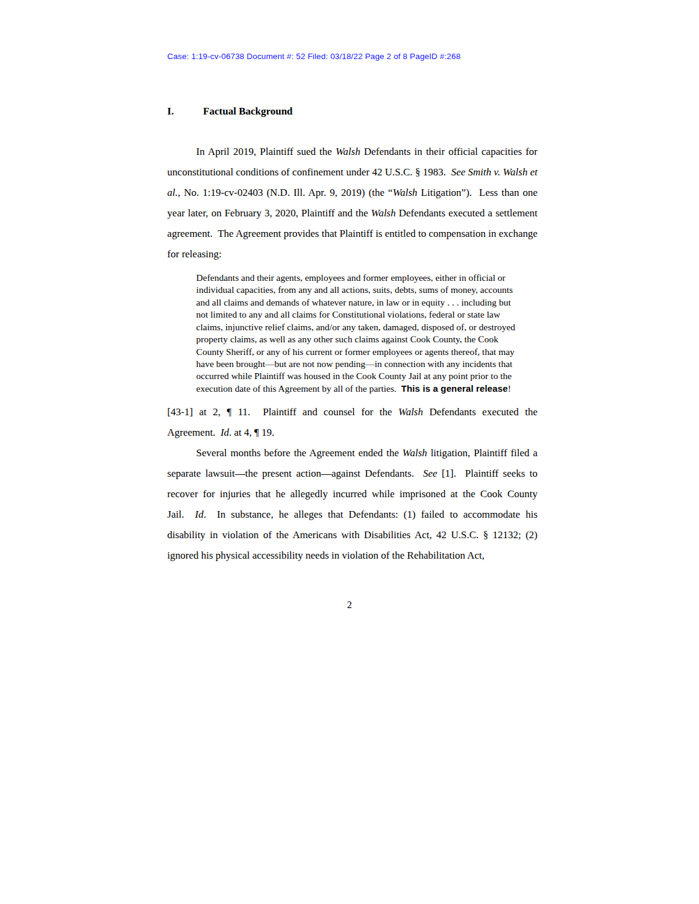Case: 1:19-cv-06738 Document #: 52 Filed: 03/18/22 Page 2 of 8 PageID #:268
I. Factual Background
In April 2019, Plaintiff sued the Walsh Defendants in their official capacities for unconstitutional conditions of confinement under 42 U.S.C. § 1983. See Smith v. Walsh et al., No. 1:19-cv-02403 (N.D. Ill. Apr. 9, 2019) (the “Walsh Litigation”). Less than one year later, on February 3, 2020, Plaintiff and the Walsh Defendants executed a settlement agreement. The Agreement provides that Plaintiff is entitled to compensation in exchange for releasing:
Defendants and their agents, employees and former employees, either in official or individual capacities, from any and all actions, suits, debts, sums of money, accounts and all claims and demands of whatever nature, in law or in equity . . . including but not limited to any and all claims for Constitutional violations, federal or state law claims, injunctive relief claims, and/or any taken, damaged, disposed of, or destroyed property claims, as well as any other such claims against Cook County, the Cook County Sheriff, or any of his current or former employees or agents thereof, that may have been brought—but are not now pending—in connection with any incidents that occurred while Plaintiff was housed in the Cook County Jail at any point prior to the execution date of this Agreement by all of the parties. This is a general release!
[43-1] at 2, ¶ 11. Plaintiff and counsel for the Walsh Defendants executed the Agreement. Id. at 4, ¶ 19.
Several months before the Agreement ended the Walsh litigation, Plaintiff filed a separate lawsuit—the present action—against Defendants. See [1]. Plaintiff seeks to recover for injuries that he allegedly incurred while imprisoned at the Cook County Jail. Id. In substance, he alleges that Defendants: (1) failed to accommodate his disability in violation of the Americans with Disabilities Act, 42 U.S.C. § 12132; (2) ignored his physical accessibility needs in violation of the Rehabilitation Act,
2